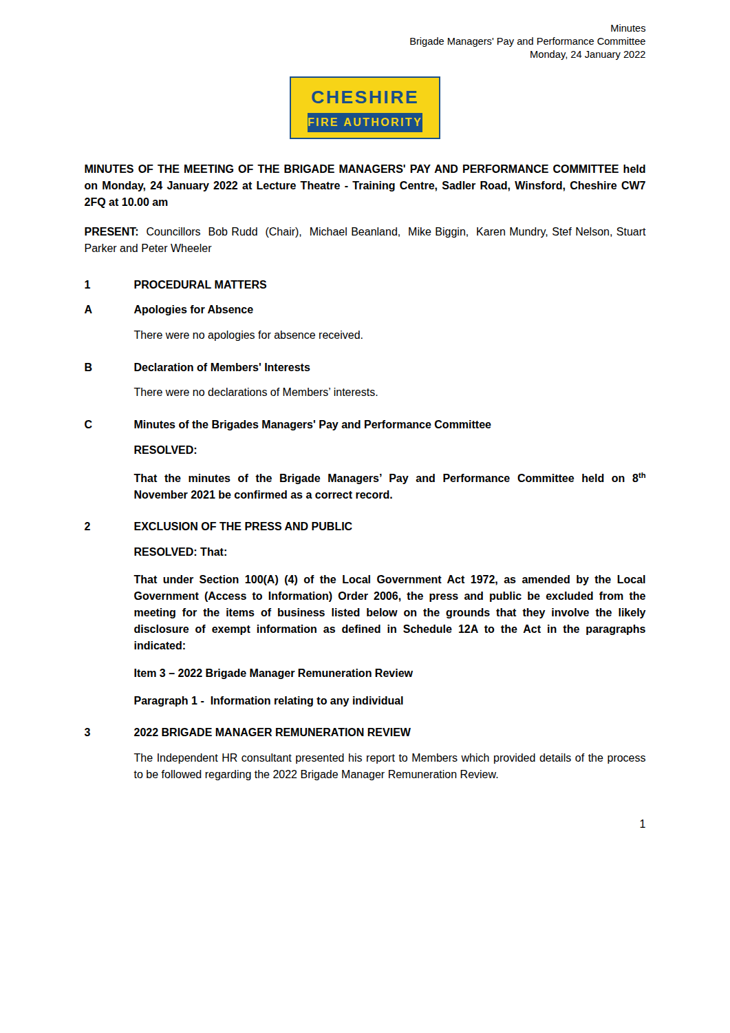Minutes
Brigade Managers' Pay and Performance Committee
Monday, 24 January 2022
CHESHIRE FIRE AUTHORITY
MINUTES OF THE MEETING OF THE BRIGADE MANAGERS' PAY AND PERFORMANCE COMMITTEE held on Monday, 24 January 2022 at Lecture Theatre - Training Centre, Sadler Road, Winsford, Cheshire CW7 2FQ at 10.00 am
PRESENT: Councillors Bob Rudd (Chair), Michael Beanland, Mike Biggin, Karen Mundry, Stef Nelson, Stuart Parker and Peter Wheeler
1
Procedural Matters
A
Apologies for Absence
There were no apologies for absence received.
B
Declaration of Members' Interests
There were no declarations of Members’ interests.
C
Minutes of the Brigades Managers' Pay and Performance Committee
RESOLVED:
That the minutes of the Brigade Managers’ Pay and Performance Committee held on 8th November 2021 be confirmed as a correct record.
2
Exclusion of the Press and Public
RESOLVED: That:
That under Section 100(A) (4) of the Local Government Act 1972, as amended by the Local Government (Access to Information) Order 2006, the press and public be excluded from the meeting for the items of business listed below on the grounds that they involve the likely disclosure of exempt information as defined in Schedule 12A to the Act in the paragraphs indicated:
Item 3 – 2022 Brigade Manager Remuneration Review
Paragraph 1 - Information relating to any individual
3
2022 Brigade Manager Remuneration Review
The Independent HR consultant presented his report to Members which provided details of the process to be followed regarding the 2022 Brigade Manager Remuneration Review.
1